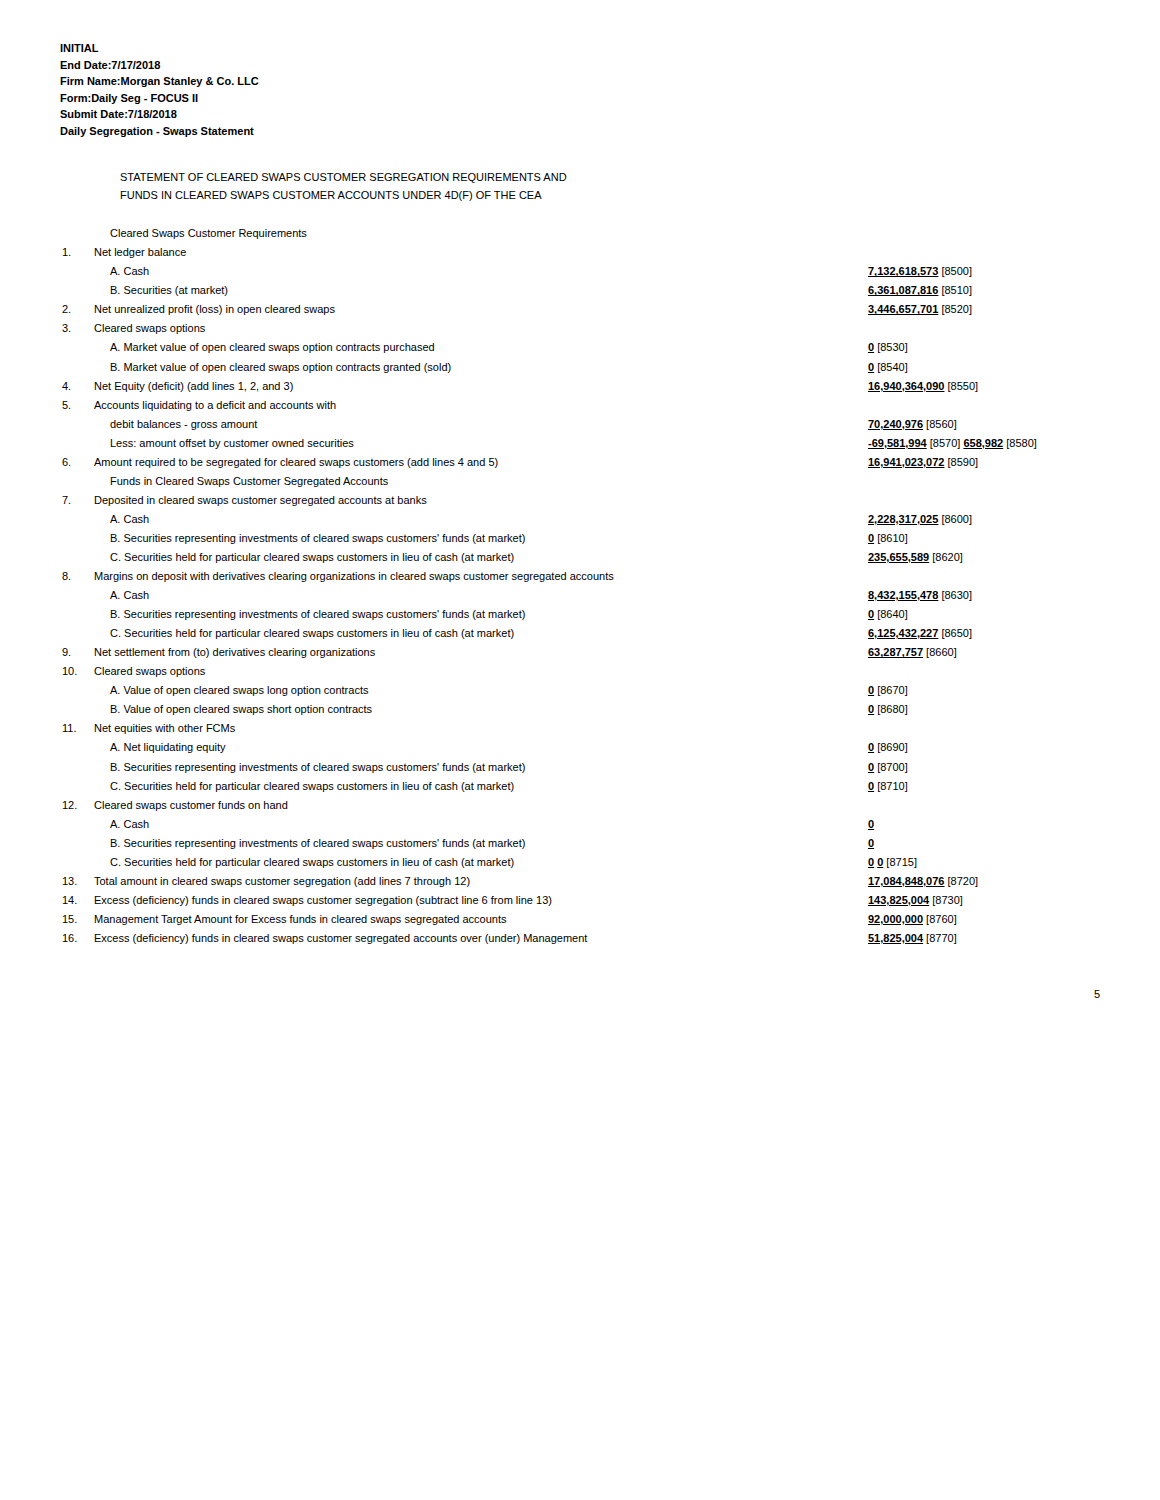INITIAL
End Date:7/17/2018
Firm Name:Morgan Stanley & Co. LLC
Form:Daily Seg - FOCUS II
Submit Date:7/18/2018
Daily Segregation - Swaps Statement
STATEMENT OF CLEARED SWAPS CUSTOMER SEGREGATION REQUIREMENTS AND
FUNDS IN CLEARED SWAPS CUSTOMER ACCOUNTS UNDER 4D(F) OF THE CEA
| | Cleared Swaps Customer Requirements |
| 1. | Net ledger balance | |
| | A. Cash | 7,132,618,573 [8500] |
| | B. Securities (at market) | 6,361,087,816 [8510] |
| 2. | Net unrealized profit (loss) in open cleared swaps | 3,446,657,701 [8520] |
| 3. | Cleared swaps options | |
| | A. Market value of open cleared swaps option contracts purchased | 0 [8530] |
| | B. Market value of open cleared swaps option contracts granted (sold) | 0 [8540] |
| 4. | Net Equity (deficit) (add lines 1, 2, and 3) | 16,940,364,090 [8550] |
| 5. | Accounts liquidating to a deficit and accounts with | |
| | debit balances - gross amount | 70,240,976 [8560] |
| | Less: amount offset by customer owned securities | -69,581,994 [8570] 658,982 [8580] |
| 6. | Amount required to be segregated for cleared swaps customers (add lines 4 and 5) | 16,941,023,072 [8590] |
| | Funds in Cleared Swaps Customer Segregated Accounts |
| 7. | Deposited in cleared swaps customer segregated accounts at banks | |
| | A. Cash | 2,228,317,025 [8600] |
| | B. Securities representing investments of cleared swaps customers' funds (at market) | 0 [8610] |
| | C. Securities held for particular cleared swaps customers in lieu of cash (at market) | 235,655,589 [8620] |
| 8. | Margins on deposit with derivatives clearing organizations in cleared swaps customer segregated accounts | |
| | A. Cash | 8,432,155,478 [8630] |
| | B. Securities representing investments of cleared swaps customers' funds (at market) | 0 [8640] |
| | C. Securities held for particular cleared swaps customers in lieu of cash (at market) | 6,125,432,227 [8650] |
| 9. | Net settlement from (to) derivatives clearing organizations | 63,287,757 [8660] |
| 10. | Cleared swaps options | |
| | A. Value of open cleared swaps long option contracts | 0 [8670] |
| | B. Value of open cleared swaps short option contracts | 0 [8680] |
| 11. | Net equities with other FCMs | |
| | A. Net liquidating equity | 0 [8690] |
| | B. Securities representing investments of cleared swaps customers' funds (at market) | 0 [8700] |
| | C. Securities held for particular cleared swaps customers in lieu of cash (at market) | 0 [8710] |
| 12. | Cleared swaps customer funds on hand | |
| | A. Cash | 0 |
| | B. Securities representing investments of cleared swaps customers' funds (at market) | 0 |
| | C. Securities held for particular cleared swaps customers in lieu of cash (at market) | 0 0 [8715] |
| 13. | Total amount in cleared swaps customer segregation (add lines 7 through 12) | 17,084,848,076 [8720] |
| 14. | Excess (deficiency) funds in cleared swaps customer segregation (subtract line 6 from line 13) | 143,825,004 [8730] |
| 15. | Management Target Amount for Excess funds in cleared swaps segregated accounts | 92,000,000 [8760] |
| 16. | Excess (deficiency) funds in cleared swaps customer segregated accounts over (under) Management | 51,825,004 [8770] |
5